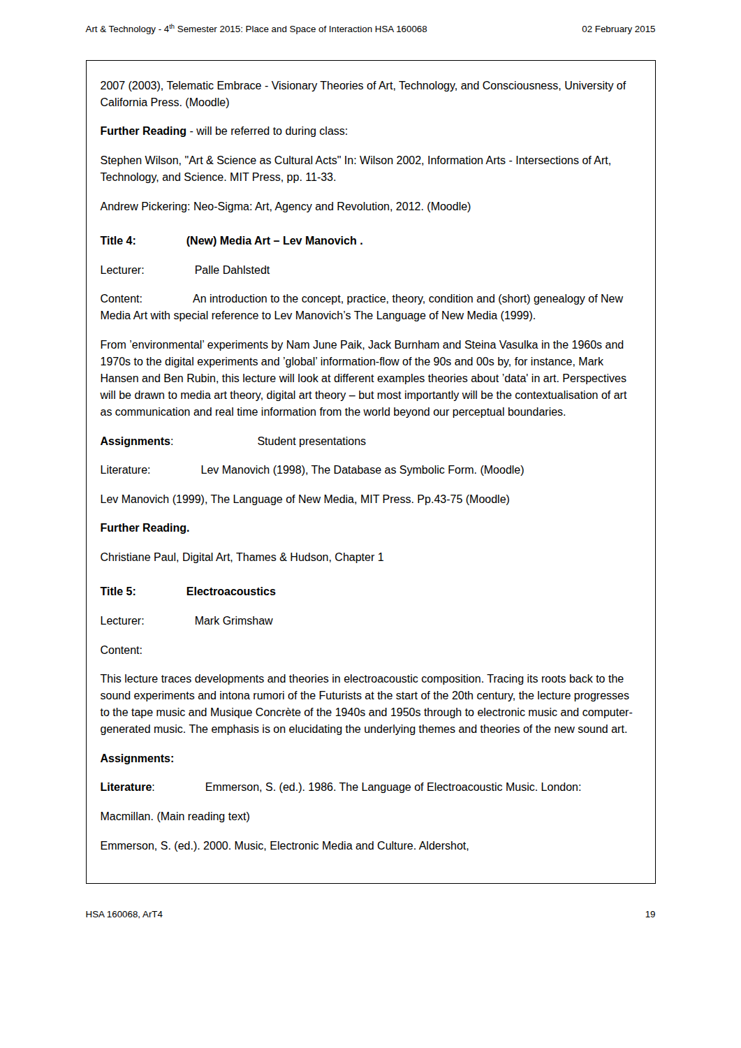Art & Technology - 4th Semester 2015: Place and Space of Interaction HSA 160068
02 February 2015
2007 (2003), Telematic Embrace - Visionary Theories of Art, Technology, and Consciousness, University of California Press. (Moodle)
Further Reading - will be referred to during class:
Stephen Wilson, "Art & Science as Cultural Acts" In: Wilson 2002, Information Arts - Intersections of Art, Technology, and Science. MIT Press, pp. 11-33.
Andrew Pickering: Neo-Sigma: Art, Agency and Revolution, 2012. (Moodle)
Title 4: (New) Media Art – Lev Manovich .
Lecturer: Palle Dahlstedt
Content: An introduction to the concept, practice, theory, condition and (short) genealogy of New Media Art with special reference to Lev Manovich’s The Language of New Media (1999).
From ’environmental’ experiments by Nam June Paik, Jack Burnham and Steina Vasulka in the 1960s and 1970s to the digital experiments and ’global’ information-flow of the 90s and 00s by, for instance, Mark Hansen and Ben Rubin, this lecture will look at different examples theories about ’data' in art. Perspectives will be drawn to media art theory, digital art theory – but most importantly will be the contextualisation of art as communication and real time information from the world beyond our perceptual boundaries.
Assignments: Student presentations
Literature: Lev Manovich (1998), The Database as Symbolic Form. (Moodle)
Lev Manovich (1999), The Language of New Media, MIT Press. Pp.43-75 (Moodle)
Further Reading.
Christiane Paul, Digital Art, Thames & Hudson, Chapter 1
Title 5: Electroacoustics
Lecturer: Mark Grimshaw
Content:
This lecture traces developments and theories in electroacoustic composition. Tracing its roots back to the sound experiments and intona rumori of the Futurists at the start of the 20th century, the lecture progresses to the tape music and Musique Concrète of the 1940s and 1950s through to electronic music and computer-generated music. The emphasis is on elucidating the underlying themes and theories of the new sound art.
Assignments:
Literature: Emmerson, S. (ed.). 1986. The Language of Electroacoustic Music. London:
Macmillan. (Main reading text)
Emmerson, S. (ed.). 2000. Music, Electronic Media and Culture. Aldershot,
HSA 160068, ArT4
19